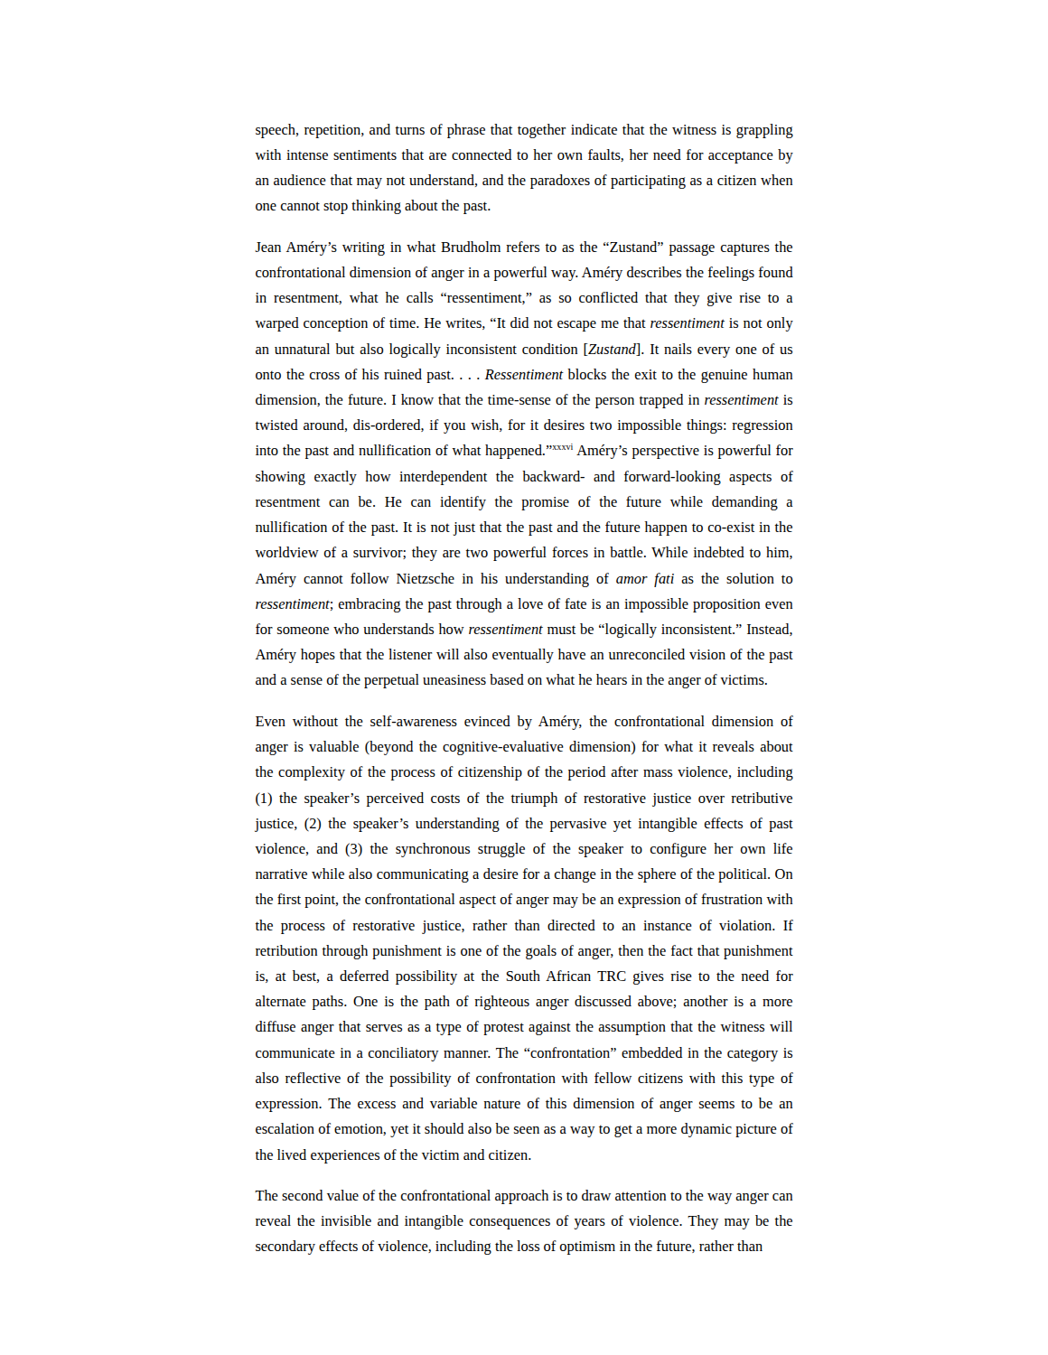speech, repetition, and turns of phrase that together indicate that the witness is grappling with intense sentiments that are connected to her own faults, her need for acceptance by an audience that may not understand, and the paradoxes of participating as a citizen when one cannot stop thinking about the past.
Jean Améry’s writing in what Brudholm refers to as the “Zustand” passage captures the confrontational dimension of anger in a powerful way. Améry describes the feelings found in resentment, what he calls “ressentiment,” as so conflicted that they give rise to a warped conception of time. He writes, “It did not escape me that ressentiment is not only an unnatural but also logically inconsistent condition [Zustand]. It nails every one of us onto the cross of his ruined past. . . . Ressentiment blocks the exit to the genuine human dimension, the future. I know that the time-sense of the person trapped in ressentiment is twisted around, dis-ordered, if you wish, for it desires two impossible things: regression into the past and nullification of what happened.”xxxvi Améry’s perspective is powerful for showing exactly how interdependent the backward- and forward-looking aspects of resentment can be. He can identify the promise of the future while demanding a nullification of the past. It is not just that the past and the future happen to co-exist in the worldview of a survivor; they are two powerful forces in battle. While indebted to him, Améry cannot follow Nietzsche in his understanding of amor fati as the solution to ressentiment; embracing the past through a love of fate is an impossible proposition even for someone who understands how ressentiment must be “logically inconsistent.” Instead, Améry hopes that the listener will also eventually have an unreconciled vision of the past and a sense of the perpetual uneasiness based on what he hears in the anger of victims.
Even without the self-awareness evinced by Améry, the confrontational dimension of anger is valuable (beyond the cognitive-evaluative dimension) for what it reveals about the complexity of the process of citizenship of the period after mass violence, including (1) the speaker’s perceived costs of the triumph of restorative justice over retributive justice, (2) the speaker’s understanding of the pervasive yet intangible effects of past violence, and (3) the synchronous struggle of the speaker to configure her own life narrative while also communicating a desire for a change in the sphere of the political. On the first point, the confrontational aspect of anger may be an expression of frustration with the process of restorative justice, rather than directed to an instance of violation. If retribution through punishment is one of the goals of anger, then the fact that punishment is, at best, a deferred possibility at the South African TRC gives rise to the need for alternate paths. One is the path of righteous anger discussed above; another is a more diffuse anger that serves as a type of protest against the assumption that the witness will communicate in a conciliatory manner. The “confrontation” embedded in the category is also reflective of the possibility of confrontation with fellow citizens with this type of expression. The excess and variable nature of this dimension of anger seems to be an escalation of emotion, yet it should also be seen as a way to get a more dynamic picture of the lived experiences of the victim and citizen.
The second value of the confrontational approach is to draw attention to the way anger can reveal the invisible and intangible consequences of years of violence. They may be the secondary effects of violence, including the loss of optimism in the future, rather than